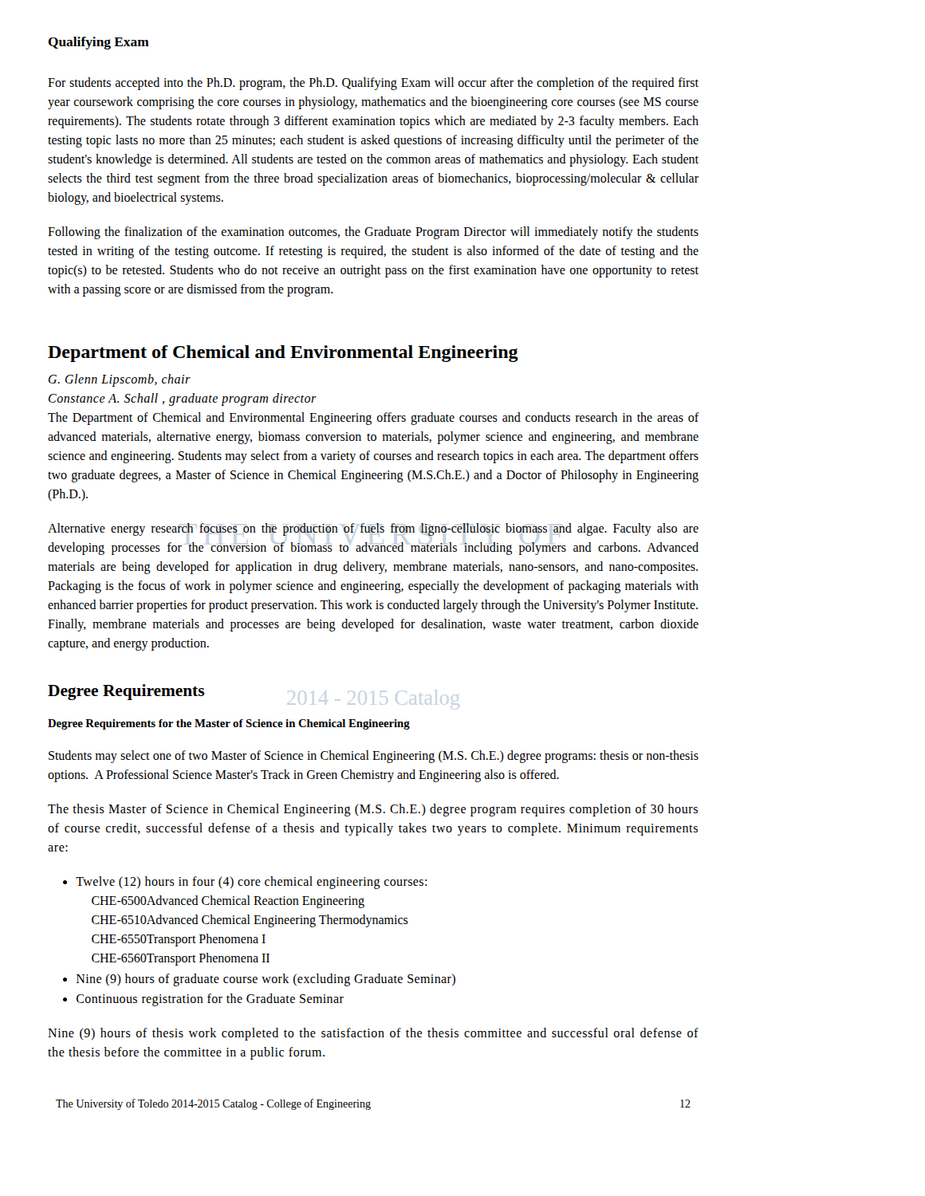THE UNIVERSITY OF
2014 - 2015 Catalog
Qualifying Exam
For students accepted into the Ph.D. program, the Ph.D. Qualifying Exam will occur after the completion of the required first year coursework comprising the core courses in physiology, mathematics and the bioengineering core courses (see MS course requirements). The students rotate through 3 different examination topics which are mediated by 2-3 faculty members. Each testing topic lasts no more than 25 minutes; each student is asked questions of increasing difficulty until the perimeter of the student's knowledge is determined. All students are tested on the common areas of mathematics and physiology. Each student selects the third test segment from the three broad specialization areas of biomechanics, bioprocessing/molecular & cellular biology, and bioelectrical systems.
Following the finalization of the examination outcomes, the Graduate Program Director will immediately notify the students tested in writing of the testing outcome. If retesting is required, the student is also informed of the date of testing and the topic(s) to be retested. Students who do not receive an outright pass on the first examination have one opportunity to retest with a passing score or are dismissed from the program.
Department of Chemical and Environmental Engineering
G. Glenn Lipscomb, chair
Constance A. Schall , graduate program director
The Department of Chemical and Environmental Engineering offers graduate courses and conducts research in the areas of advanced materials, alternative energy, biomass conversion to materials, polymer science and engineering, and membrane science and engineering. Students may select from a variety of courses and research topics in each area. The department offers two graduate degrees, a Master of Science in Chemical Engineering (M.S.Ch.E.) and a Doctor of Philosophy in Engineering (Ph.D.).
Alternative energy research focuses on the production of fuels from ligno-cellulosic biomass and algae. Faculty also are developing processes for the conversion of biomass to advanced materials including polymers and carbons. Advanced materials are being developed for application in drug delivery, membrane materials, nano-sensors, and nano-composites. Packaging is the focus of work in polymer science and engineering, especially the development of packaging materials with enhanced barrier properties for product preservation. This work is conducted largely through the University's Polymer Institute. Finally, membrane materials and processes are being developed for desalination, waste water treatment, carbon dioxide capture, and energy production.
Degree Requirements
Degree Requirements for the Master of Science in Chemical Engineering
Students may select one of two Master of Science in Chemical Engineering (M.S. Ch.E.) degree programs: thesis or non-thesis options. A Professional Science Master's Track in Green Chemistry and Engineering also is offered.
The thesis Master of Science in Chemical Engineering (M.S. Ch.E.) degree program requires completion of 30 hours of course credit, successful defense of a thesis and typically takes two years to complete. Minimum requirements are:
Twelve (12) hours in four (4) core chemical engineering courses:
CHE-6500Advanced Chemical Reaction Engineering
CHE-6510Advanced Chemical Engineering Thermodynamics
CHE-6550Transport Phenomena I
CHE-6560Transport Phenomena II
Nine (9) hours of graduate course work (excluding Graduate Seminar)
Continuous registration for the Graduate Seminar
Nine (9) hours of thesis work completed to the satisfaction of the thesis committee and successful oral defense of the thesis before the committee in a public forum.
The University of Toledo 2014-2015 Catalog - College of Engineering 12